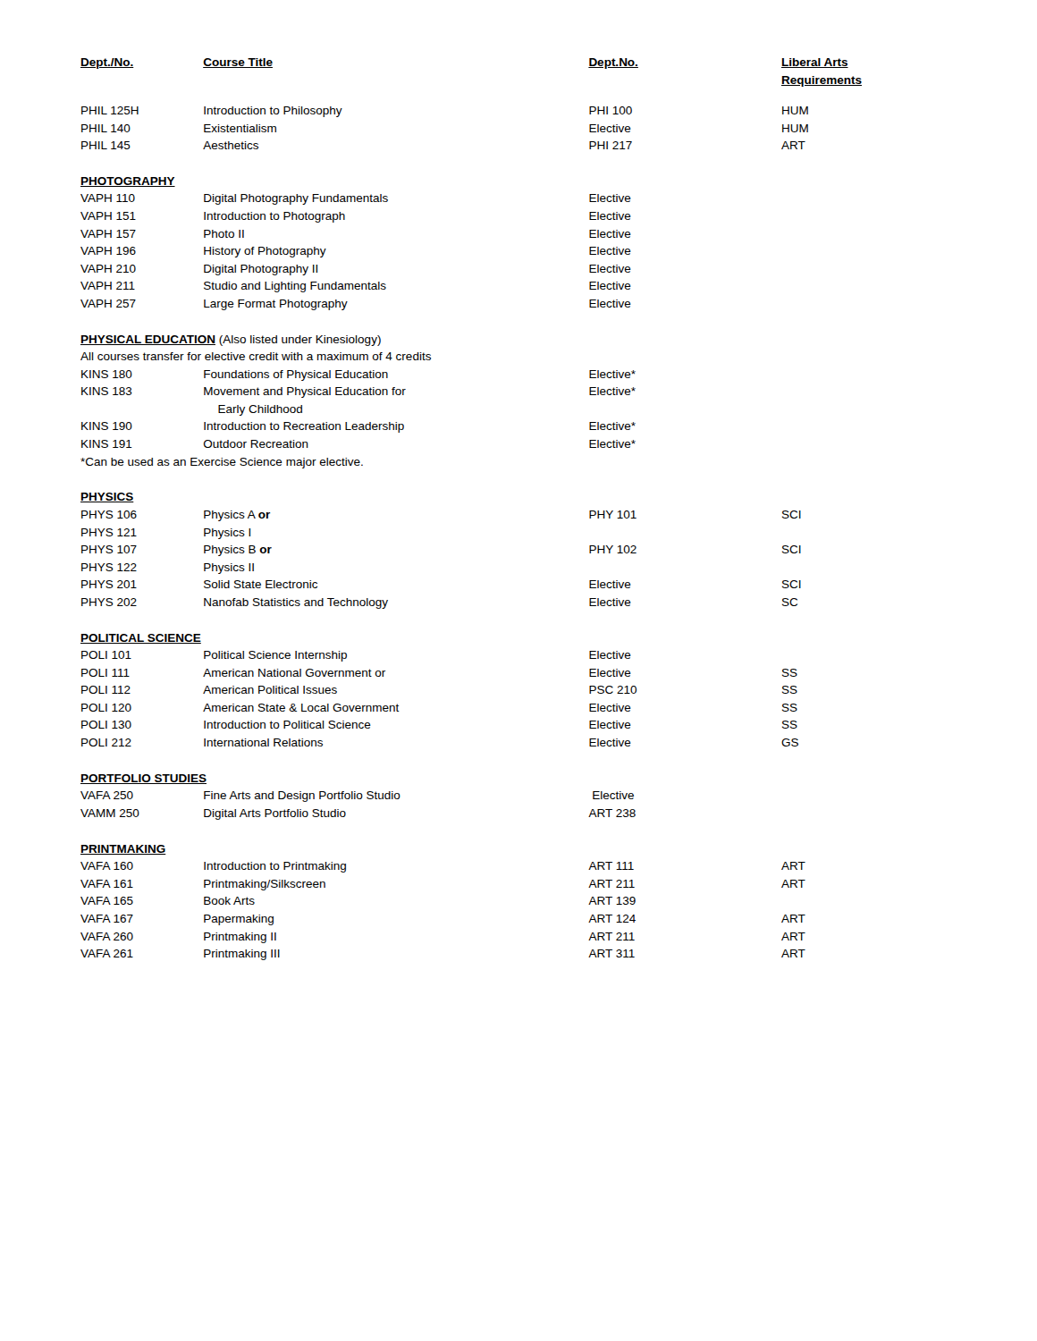| Dept./No. | Course Title | Dept.No. | Liberal Arts Requirements |
| --- | --- | --- | --- |
| PHIL 125H | Introduction to Philosophy | PHI 100 | HUM |
| PHIL 140 | Existentialism | Elective | HUM |
| PHIL 145 | Aesthetics | PHI 217 | ART |
| PHOTOGRAPHY |
| VAPH 110 | Digital Photography Fundamentals | Elective | |
| VAPH 151 | Introduction to Photograph | Elective | |
| VAPH 157 | Photo II | Elective | |
| VAPH 196 | History of Photography | Elective | |
| VAPH 210 | Digital Photography II | Elective | |
| VAPH 211 | Studio and Lighting Fundamentals | Elective | |
| VAPH 257 | Large Format Photography | Elective | |
| PHYSICAL EDUCATION (Also listed under Kinesiology) |
| All courses transfer for elective credit with a maximum of 4 credits |
| KINS 180 | Foundations of Physical Education | Elective* | |
| KINS 183 | Movement and Physical Education for Early Childhood | Elective* | |
| KINS 190 | Introduction to Recreation Leadership | Elective* | |
| KINS 191 | Outdoor Recreation | Elective* | |
| *Can be used as an Exercise Science major elective. |
| PHYSICS |
| PHYS 106 | Physics A or | PHY 101 | SCI |
| PHYS 121 | Physics I | | |
| PHYS 107 | Physics B or | PHY 102 | SCI |
| PHYS 122 | Physics II | | |
| PHYS 201 | Solid State Electronic | Elective | SCI |
| PHYS 202 | Nanofab Statistics and Technology | Elective | SC |
| POLITICAL SCIENCE |
| POLI 101 | Political Science Internship | Elective | |
| POLI 111 | American National Government or | Elective | SS |
| POLI 112 | American Political Issues | PSC 210 | SS |
| POLI 120 | American State & Local Government | Elective | SS |
| POLI 130 | Introduction to Political Science | Elective | SS |
| POLI 212 | International Relations | Elective | GS |
| PORTFOLIO STUDIES |
| VAFA 250 | Fine Arts and Design Portfolio Studio | Elective | |
| VAMM 250 | Digital Arts Portfolio Studio | ART 238 | |
| PRINTMAKING |
| VAFA 160 | Introduction to Printmaking | ART 111 | ART |
| VAFA 161 | Printmaking/Silkscreen | ART 211 | ART |
| VAFA 165 | Book Arts | ART 139 | |
| VAFA 167 | Papermaking | ART 124 | ART |
| VAFA 260 | Printmaking II | ART 211 | ART |
| VAFA 261 | Printmaking III | ART 311 | ART |